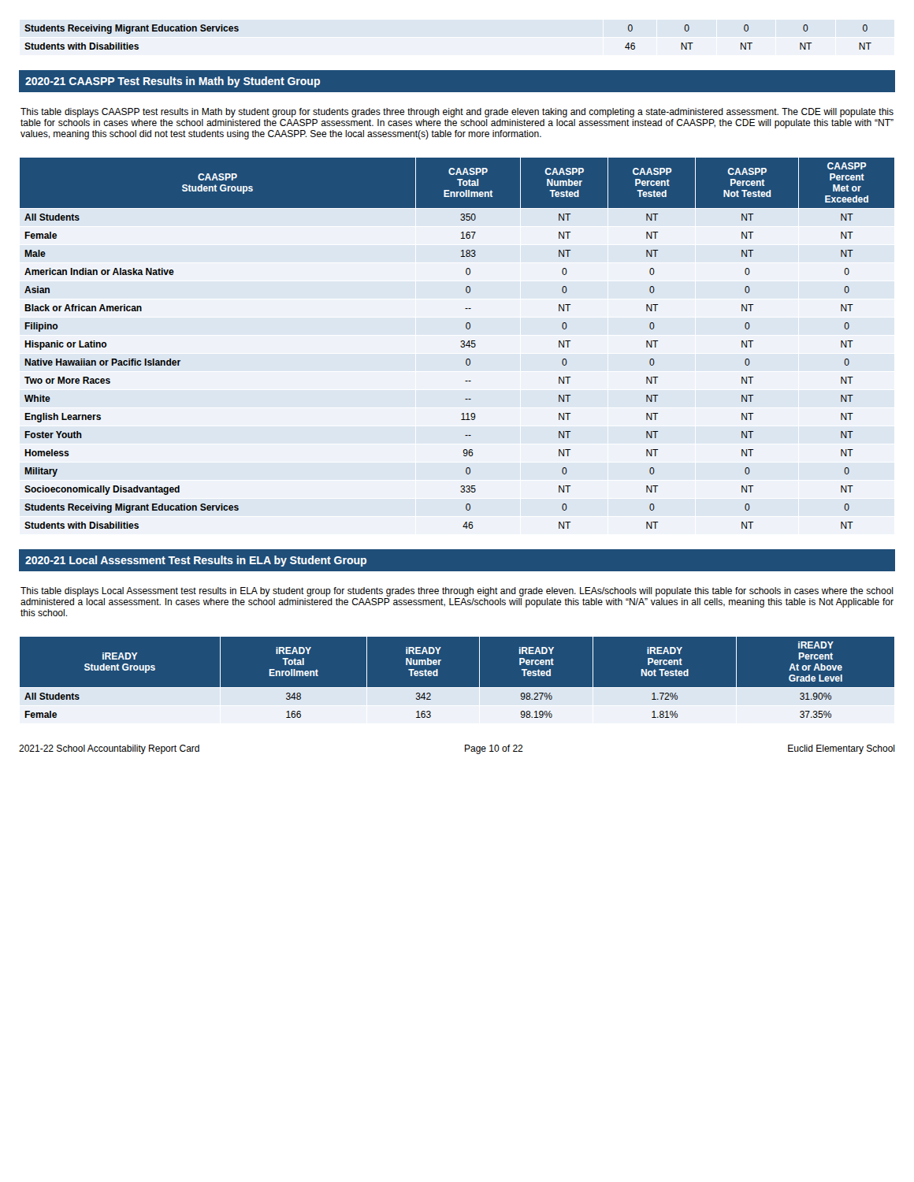| Students Receiving Migrant Education Services | 0 | 0 | 0 | 0 | 0 |
| Students with Disabilities | 46 | NT | NT | NT | NT |
2020-21 CAASPP Test Results in Math by Student Group
This table displays CAASPP test results in Math by student group for students grades three through eight and grade eleven taking and completing a state-administered assessment. The CDE will populate this table for schools in cases where the school administered the CAASPP assessment. In cases where the school administered a local assessment instead of CAASPP, the CDE will populate this table with “NT” values, meaning this school did not test students using the CAASPP. See the local assessment(s) table for more information.
| CAASPP Student Groups | CAASPP Total Enrollment | CAASPP Number Tested | CAASPP Percent Tested | CAASPP Percent Not Tested | CAASPP Percent Met or Exceeded |
| --- | --- | --- | --- | --- | --- |
| All Students | 350 | NT | NT | NT | NT |
| Female | 167 | NT | NT | NT | NT |
| Male | 183 | NT | NT | NT | NT |
| American Indian or Alaska Native | 0 | 0 | 0 | 0 | 0 |
| Asian | 0 | 0 | 0 | 0 | 0 |
| Black or African American | -- | NT | NT | NT | NT |
| Filipino | 0 | 0 | 0 | 0 | 0 |
| Hispanic or Latino | 345 | NT | NT | NT | NT |
| Native Hawaiian or Pacific Islander | 0 | 0 | 0 | 0 | 0 |
| Two or More Races | -- | NT | NT | NT | NT |
| White | -- | NT | NT | NT | NT |
| English Learners | 119 | NT | NT | NT | NT |
| Foster Youth | -- | NT | NT | NT | NT |
| Homeless | 96 | NT | NT | NT | NT |
| Military | 0 | 0 | 0 | 0 | 0 |
| Socioeconomically Disadvantaged | 335 | NT | NT | NT | NT |
| Students Receiving Migrant Education Services | 0 | 0 | 0 | 0 | 0 |
| Students with Disabilities | 46 | NT | NT | NT | NT |
2020-21 Local Assessment Test Results in ELA by Student Group
This table displays Local Assessment test results in ELA by student group for students grades three through eight and grade eleven. LEAs/schools will populate this table for schools in cases where the school administered a local assessment. In cases where the school administered the CAASPP assessment, LEAs/schools will populate this table with “N/A” values in all cells, meaning this table is Not Applicable for this school.
| iREADY Student Groups | iREADY Total Enrollment | iREADY Number Tested | iREADY Percent Tested | iREADY Percent Not Tested | iREADY Percent At or Above Grade Level |
| --- | --- | --- | --- | --- | --- |
| All Students | 348 | 342 | 98.27% | 1.72% | 31.90% |
| Female | 166 | 163 | 98.19% | 1.81% | 37.35% |
2021-22 School Accountability Report Card
Page 10 of 22
Euclid Elementary School